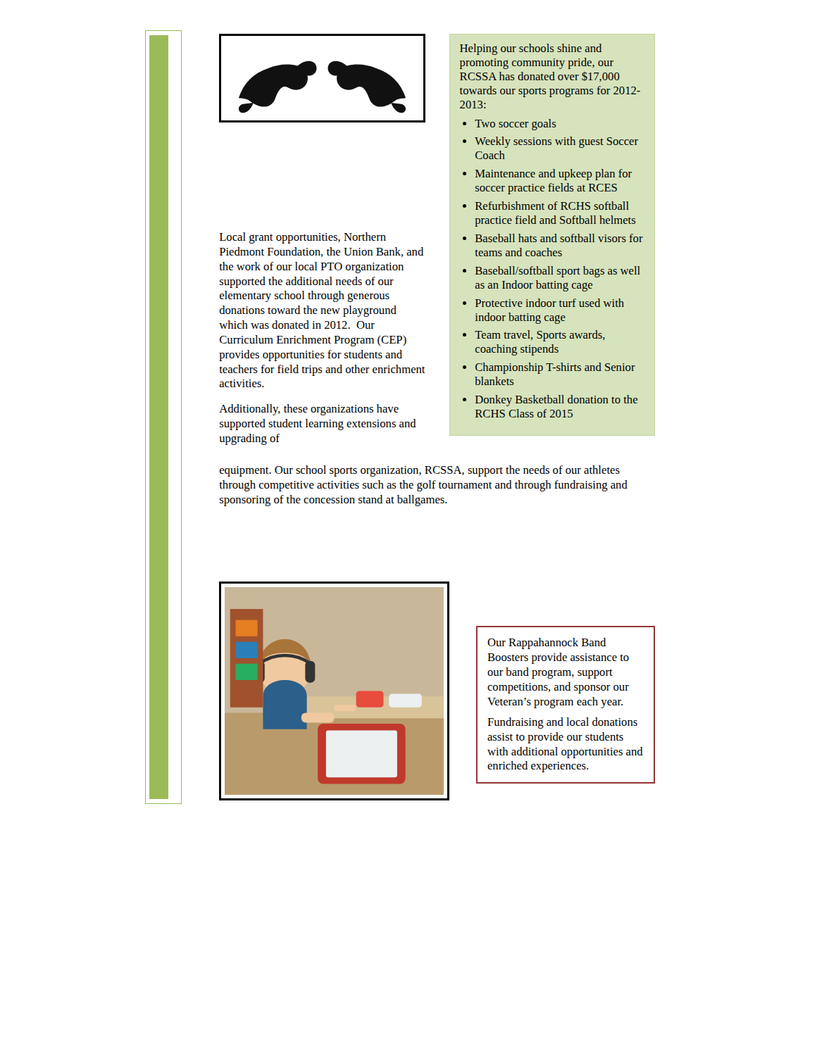Local grant opportunities, Northern Piedmont Foundation, the Union Bank, and the work of our local PTO organization supported the additional needs of our elementary school through generous donations toward the new playground which was donated in 2012. Our Curriculum Enrichment Program (CEP) provides opportunities for students and teachers for field trips and other enrichment activities.
Additionally, these organizations have supported student learning extensions and upgrading of
Helping our schools shine and promoting community pride, our RCSSA has donated over $17,000 towards our sports programs for 2012-2013:
Two soccer goals
Weekly sessions with guest Soccer Coach
Maintenance and upkeep plan for soccer practice fields at RCES
Refurbishment of RCHS softball practice field and Softball helmets
Baseball hats and softball visors for teams and coaches
Baseball/softball sport bags as well as an Indoor batting cage
Protective indoor turf used with indoor batting cage
Team travel, Sports awards, coaching stipends
Championship T-shirts and Senior blankets
Donkey Basketball donation to the RCHS Class of 2015
equipment. Our school sports organization, RCSSA, support the needs of our athletes through competitive activities such as the golf tournament and through fundraising and sponsoring of the concession stand at ballgames.
Our Rappahannock Band Boosters provide assistance to our band program, support competitions, and sponsor our Veteran’s program each year.
Fundraising and local donations assist to provide our students with additional opportunities and enriched experiences.